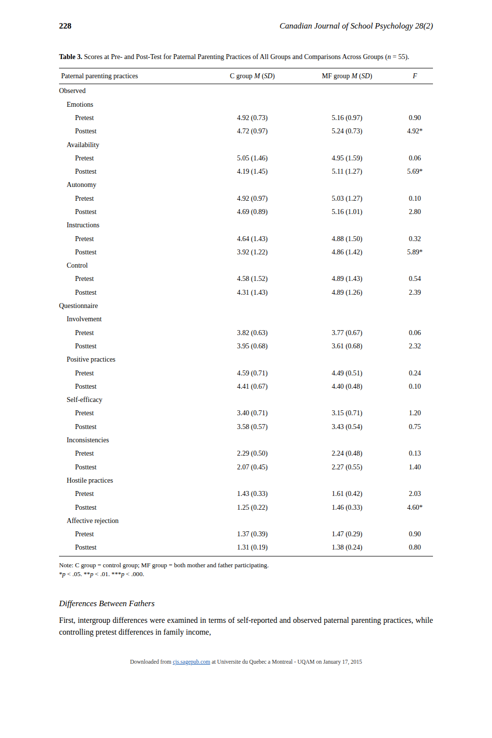228 Canadian Journal of School Psychology 28(2)
Table 3. Scores at Pre- and Post-Test for Paternal Parenting Practices of All Groups and Comparisons Across Groups (n = 55).
| Paternal parenting practices | C group M ( SD ) | MF group M ( SD ) | F |
| --- | --- | --- | --- |
| Observed | | | |
| Emotions | | | |
| Pretest | 4.92 (0.73) | 5.16 (0.97) | 0.90 |
| Posttest | 4.72 (0.97) | 5.24 (0.73) | 4.92* |
| Availability | | | |
| Pretest | 5.05 (1.46) | 4.95 (1.59) | 0.06 |
| Posttest | 4.19 (1.45) | 5.11 (1.27) | 5.69* |
| Autonomy | | | |
| Pretest | 4.92 (0.97) | 5.03 (1.27) | 0.10 |
| Posttest | 4.69 (0.89) | 5.16 (1.01) | 2.80 |
| Instructions | | | |
| Pretest | 4.64 (1.43) | 4.88 (1.50) | 0.32 |
| Posttest | 3.92 (1.22) | 4.86 (1.42) | 5.89* |
| Control | | | |
| Pretest | 4.58 (1.52) | 4.89 (1.43) | 0.54 |
| Posttest | 4.31 (1.43) | 4.89 (1.26) | 2.39 |
| Questionnaire | | | |
| Involvement | | | |
| Pretest | 3.82 (0.63) | 3.77 (0.67) | 0.06 |
| Posttest | 3.95 (0.68) | 3.61 (0.68) | 2.32 |
| Positive practices | | | |
| Pretest | 4.59 (0.71) | 4.49 (0.51) | 0.24 |
| Posttest | 4.41 (0.67) | 4.40 (0.48) | 0.10 |
| Self-efficacy | | | |
| Pretest | 3.40 (0.71) | 3.15 (0.71) | 1.20 |
| Posttest | 3.58 (0.57) | 3.43 (0.54) | 0.75 |
| Inconsistencies | | | |
| Pretest | 2.29 (0.50) | 2.24 (0.48) | 0.13 |
| Posttest | 2.07 (0.45) | 2.27 (0.55) | 1.40 |
| Hostile practices | | | |
| Pretest | 1.43 (0.33) | 1.61 (0.42) | 2.03 |
| Posttest | 1.25 (0.22) | 1.46 (0.33) | 4.60* |
| Affective rejection | | | |
| Pretest | 1.37 (0.39) | 1.47 (0.29) | 0.90 |
| Posttest | 1.31 (0.19) | 1.38 (0.24) | 0.80 |
Note: C group = control group; MF group = both mother and father participating.
*p < .05. **p < .01. ***p < .000.
Differences Between Fathers
First, intergroup differences were examined in terms of self-reported and observed paternal parenting practices, while controlling pretest differences in family income,
Downloaded from cjs.sagepub.com at Universite du Quebec a Montreal - UQAM on January 17, 2015